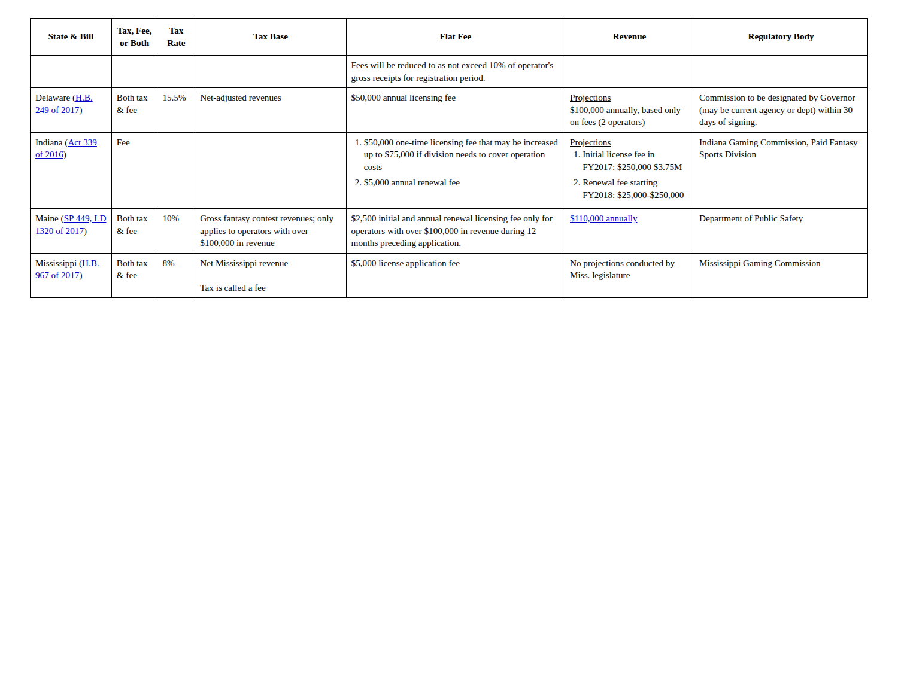| State & Bill | Tax, Fee, or Both | Tax Rate | Tax Base | Flat Fee | Revenue | Regulatory Body |
| --- | --- | --- | --- | --- | --- | --- |
| | | | | Fees will be reduced to as not exceed 10% of operator's gross receipts for registration period. | | |
| Delaware ( H.B. 249 of 2017 ) | Both tax & fee | 15.5% | Net-adjusted revenues | $50,000 annual licensing fee | Projections $100,000 annually, based only on fees (2 operators) | Commission to be designated by Governor (may be current agency or dept) within 30 days of signing. |
| Indiana ( Act 339 of 2016 ) | Fee | | | $50,000 one-time licensing fee that may be increased up to $75,000 if division needs to cover operation costs $5,000 annual renewal fee | Projections Initial license fee in FY2017: $250,000 $3.75M Renewal fee starting FY2018: $25,000-$250,000 | Indiana Gaming Commission, Paid Fantasy Sports Division |
| Maine ( SP 449, LD 1320 of 2017 ) | Both tax & fee | 10% | Gross fantasy contest revenues; only applies to operators with over $100,000 in revenue | $2,500 initial and annual renewal licensing fee only for operators with over $100,000 in revenue during 12 months preceding application. | $110,000 annually | Department of Public Safety |
| Mississippi ( H.B. 967 of 2017 ) | Both tax & fee | 8% | Net Mississippi revenue Tax is called a fee | $5,000 license application fee | No projections conducted by Miss. legislature | Mississippi Gaming Commission |